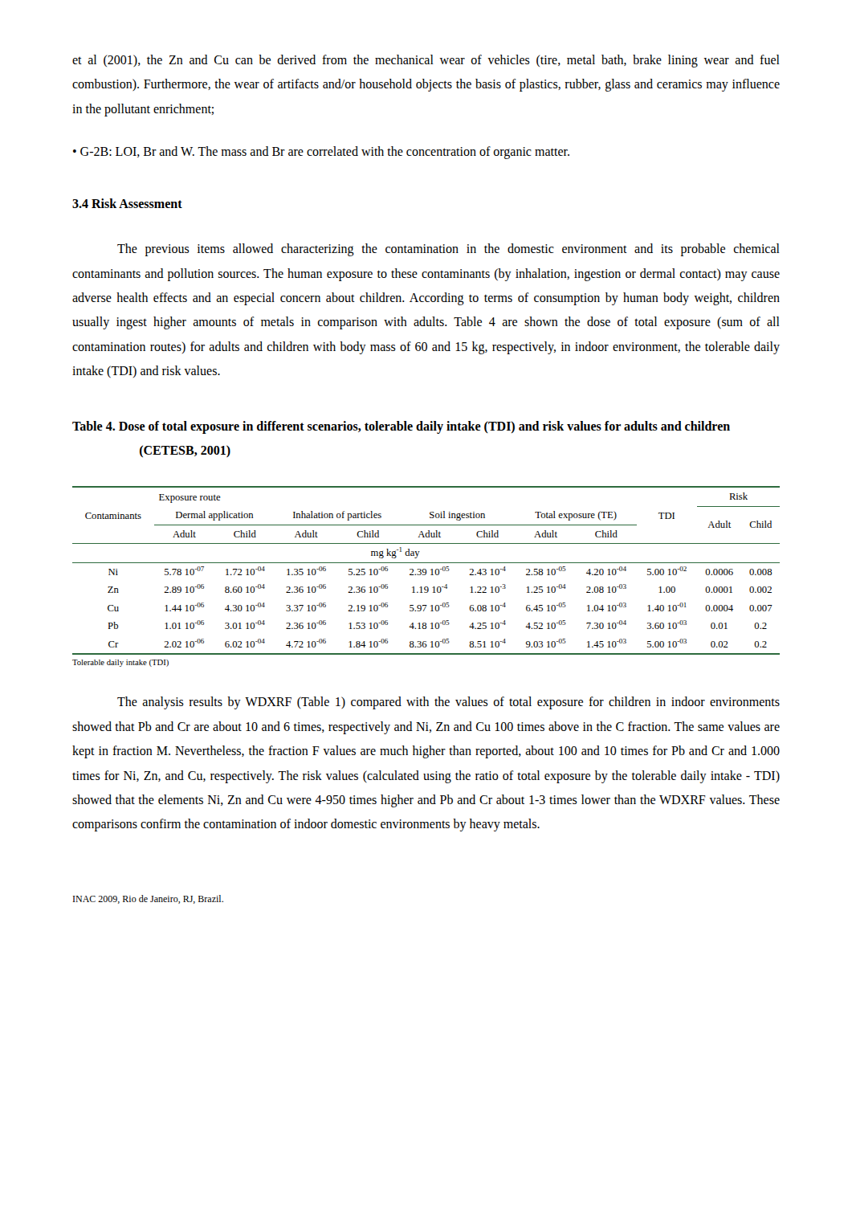et al (2001), the Zn and Cu can be derived from the mechanical wear of vehicles (tire, metal bath, brake lining wear and fuel combustion). Furthermore, the wear of artifacts and/or household objects the basis of plastics, rubber, glass and ceramics may influence in the pollutant enrichment;
• G-2B: LOI, Br and W. The mass and Br are correlated with the concentration of organic matter.
3.4 Risk Assessment
The previous items allowed characterizing the contamination in the domestic environment and its probable chemical contaminants and pollution sources. The human exposure to these contaminants (by inhalation, ingestion or dermal contact) may cause adverse health effects and an especial concern about children. According to terms of consumption by human body weight, children usually ingest higher amounts of metals in comparison with adults. Table 4 are shown the dose of total exposure (sum of all contamination routes) for adults and children with body mass of 60 and 15 kg, respectively, in indoor environment, the tolerable daily intake (TDI) and risk values.
Table 4. Dose of total exposure in different scenarios, tolerable daily intake (TDI) and risk values for adults and children (CETESB, 2001)
| Contaminants | Exposure route | TDI | Risk |
| Dermal application | Inhalation of particles | Soil ingestion | Total exposure (TE) | Adult | Child |
| Adult | Child | Adult | Child | Adult | Child | Adult | Child |
| | mg kg -1 day | | | |
| Ni | 5.78 10 -07 | 1.72 10 -04 | 1.35 10 -06 | 5.25 10 -06 | 2.39 10 -05 | 2.43 10 -4 | 2.58 10 -05 | 4.20 10 -04 | 5.00 10 -02 | 0.0006 | 0.008 |
| Zn | 2.89 10 -06 | 8.60 10 -04 | 2.36 10 -06 | 2.36 10 -06 | 1.19 10 -4 | 1.22 10 -3 | 1.25 10 -04 | 2.08 10 -03 | 1.00 | 0.0001 | 0.002 |
| Cu | 1.44 10 -06 | 4.30 10 -04 | 3.37 10 -06 | 2.19 10 -06 | 5.97 10 -05 | 6.08 10 -4 | 6.45 10 -05 | 1.04 10 -03 | 1.40 10 -01 | 0.0004 | 0.007 |
| Pb | 1.01 10 -06 | 3.01 10 -04 | 2.36 10 -06 | 1.53 10 -06 | 4.18 10 -05 | 4.25 10 -4 | 4.52 10 -05 | 7.30 10 -04 | 3.60 10 -03 | 0.01 | 0.2 |
| Cr | 2.02 10 -06 | 6.02 10 -04 | 4.72 10 -06 | 1.84 10 -06 | 8.36 10 -05 | 8.51 10 -4 | 9.03 10 -05 | 1.45 10 -03 | 5.00 10 -03 | 0.02 | 0.2 |
Tolerable daily intake (TDI)
The analysis results by WDXRF (Table 1) compared with the values of total exposure for children in indoor environments showed that Pb and Cr are about 10 and 6 times, respectively and Ni, Zn and Cu 100 times above in the C fraction. The same values are kept in fraction M. Nevertheless, the fraction F values are much higher than reported, about 100 and 10 times for Pb and Cr and 1.000 times for Ni, Zn, and Cu, respectively. The risk values (calculated using the ratio of total exposure by the tolerable daily intake - TDI) showed that the elements Ni, Zn and Cu were 4-950 times higher and Pb and Cr about 1-3 times lower than the WDXRF values. These comparisons confirm the contamination of indoor domestic environments by heavy metals.
INAC 2009, Rio de Janeiro, RJ, Brazil.